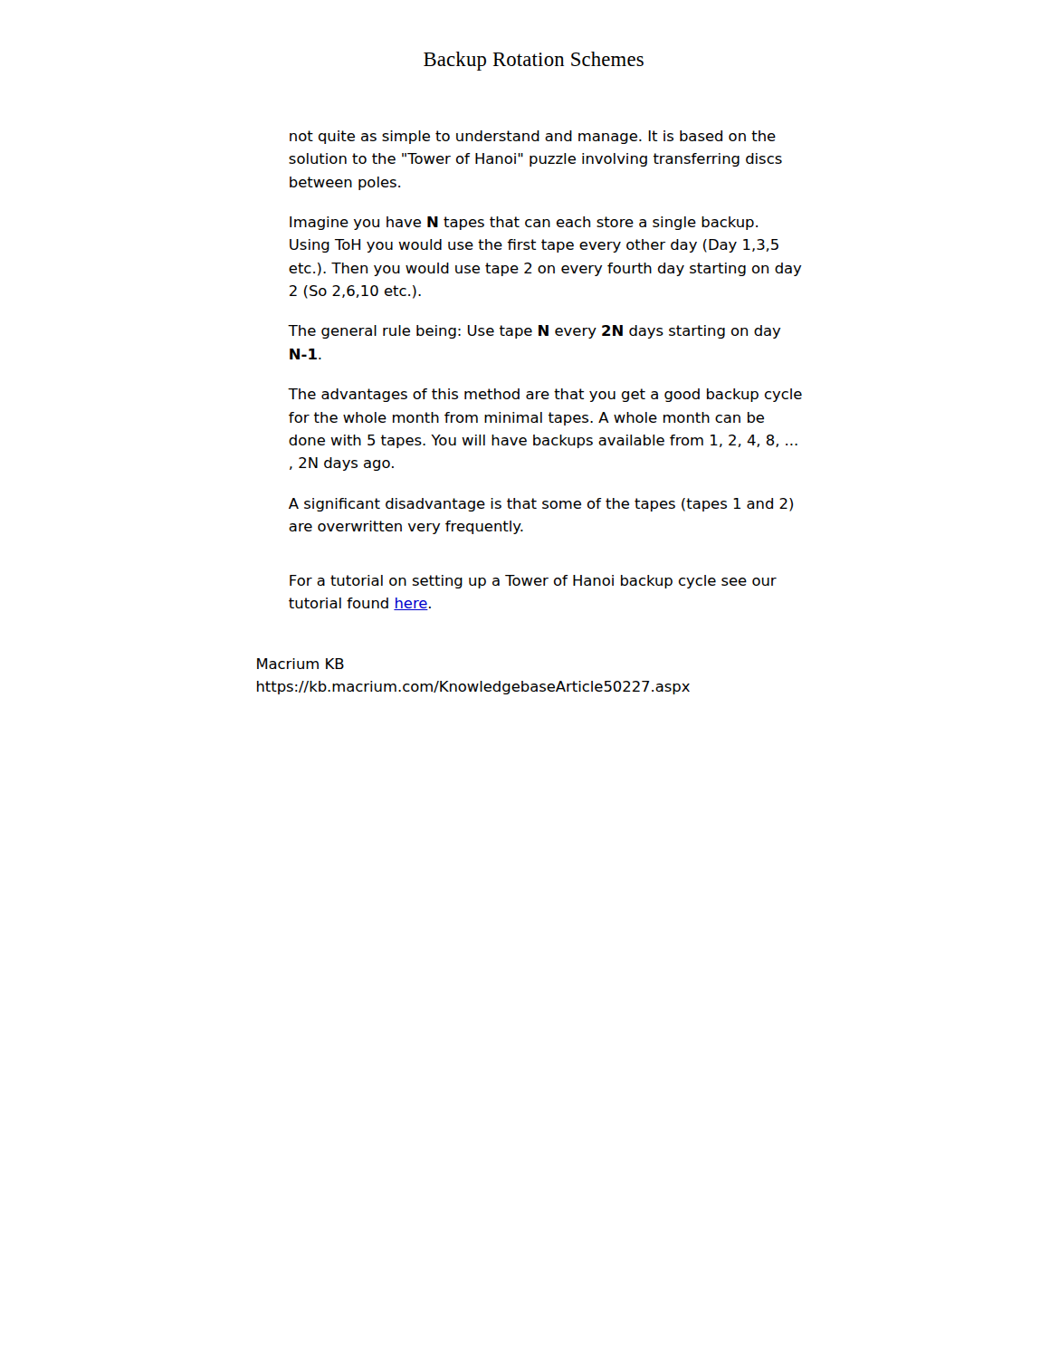Backup Rotation Schemes
not quite as simple to understand and manage. It is based on the solution to the "Tower of Hanoi" puzzle involving transferring discs between poles.
Imagine you have N tapes that can each store a single backup. Using ToH you would use the first tape every other day (Day 1,3,5 etc.). Then you would use tape 2 on every fourth day starting on day 2 (So 2,6,10 etc.).
The general rule being: Use tape N every 2N days starting on day N-1.
The advantages of this method are that you get a good backup cycle for the whole month from minimal tapes. A whole month can be done with 5 tapes. You will have backups available from 1, 2, 4, 8, ... , 2N days ago.
A significant disadvantage is that some of the tapes (tapes 1 and 2) are overwritten very frequently.
For a tutorial on setting up a Tower of Hanoi backup cycle see our tutorial found here.
Macrium KB
https://kb.macrium.com/KnowledgebaseArticle50227.aspx